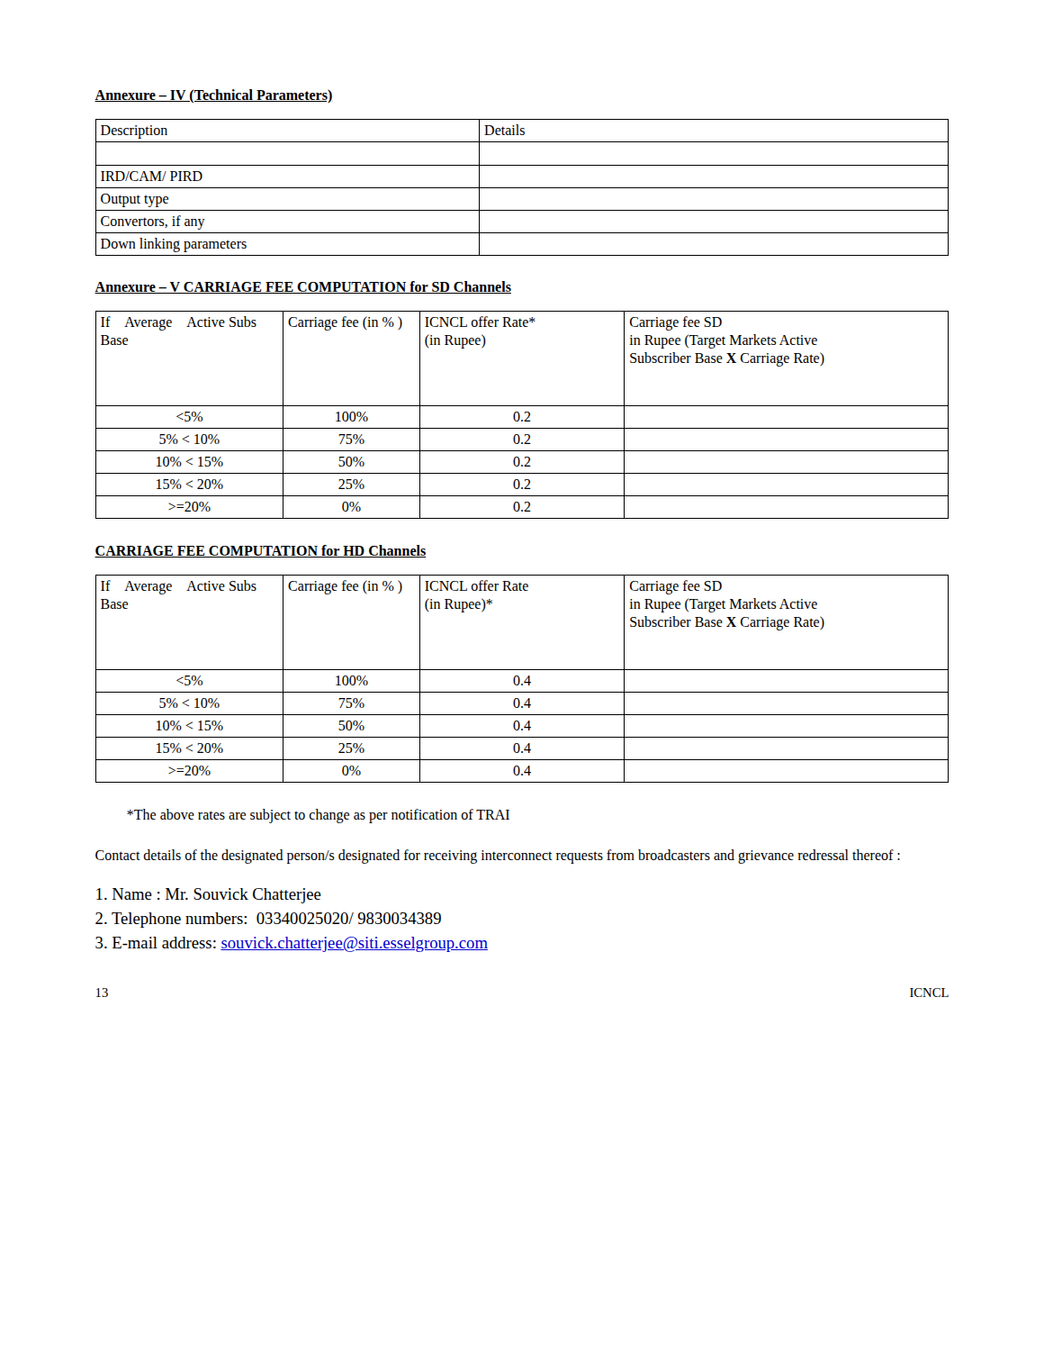Annexure – IV (Technical Parameters)
| Description | Details |
| IRD/CAM/ PIRD | |
| Output type | |
| Convertors, if any | |
| Down linking parameters | |
Annexure – V CARRIAGE FEE COMPUTATION for SD Channels
| If Average Active Subs Base | Carriage fee (in % ) | ICNCL offer Rate* (in Rupee) | Carriage fee SD in Rupee (Target Markets Active Subscriber Base X Carriage Rate) |
| --- | --- | --- | --- |
| <5% | 100% | 0.2 | |
| 5% < 10% | 75% | 0.2 | |
| 10% < 15% | 50% | 0.2 | |
| 15% < 20% | 25% | 0.2 | |
| >=20% | 0% | 0.2 | |
CARRIAGE FEE COMPUTATION for HD Channels
| If Average Active Subs Base | Carriage fee (in % ) | ICNCL offer Rate (in Rupee)* | Carriage fee SD in Rupee (Target Markets Active Subscriber Base X Carriage Rate) |
| --- | --- | --- | --- |
| <5% | 100% | 0.4 | |
| 5% < 10% | 75% | 0.4 | |
| 10% < 15% | 50% | 0.4 | |
| 15% < 20% | 25% | 0.4 | |
| >=20% | 0% | 0.4 | |
*The above rates are subject to change as per notification of TRAI
Contact details of the designated person/s designated for receiving interconnect requests from broadcasters and grievance redressal thereof :
1. Name : Mr. Souvick Chatterjee
2. Telephone numbers: 03340025020/ 9830034389
3. E-mail address: souvick.chatterjee@siti.esselgroup.com
13 ICNCL